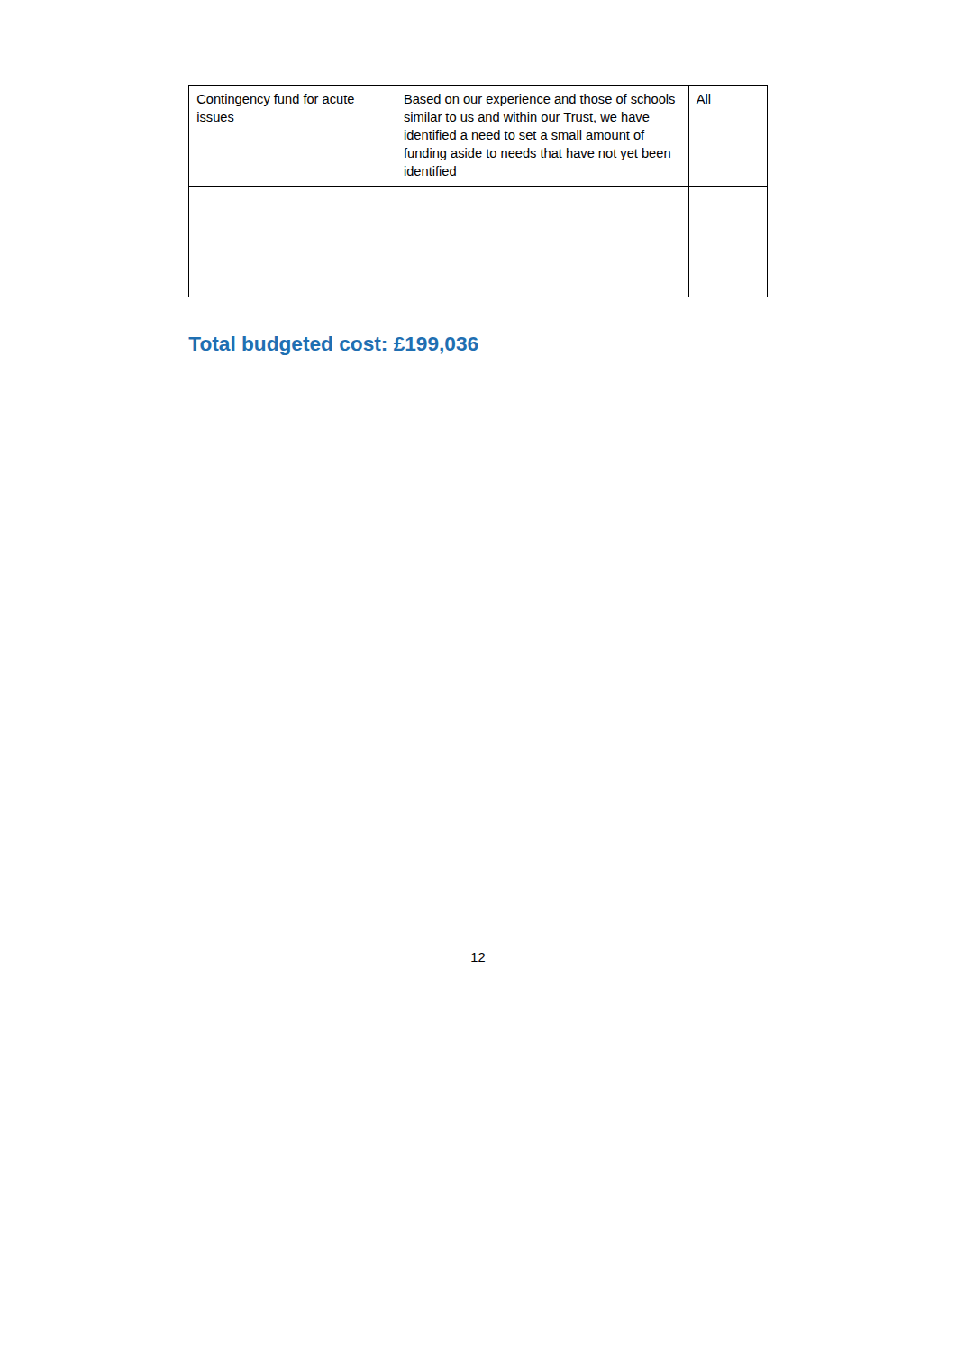| Contingency fund for acute issues | Based on our experience and those of schools similar to us and within our Trust, we have identified a need to set a small amount of funding aside to needs that have not yet been identified | All |
Total budgeted cost: £199,036
12